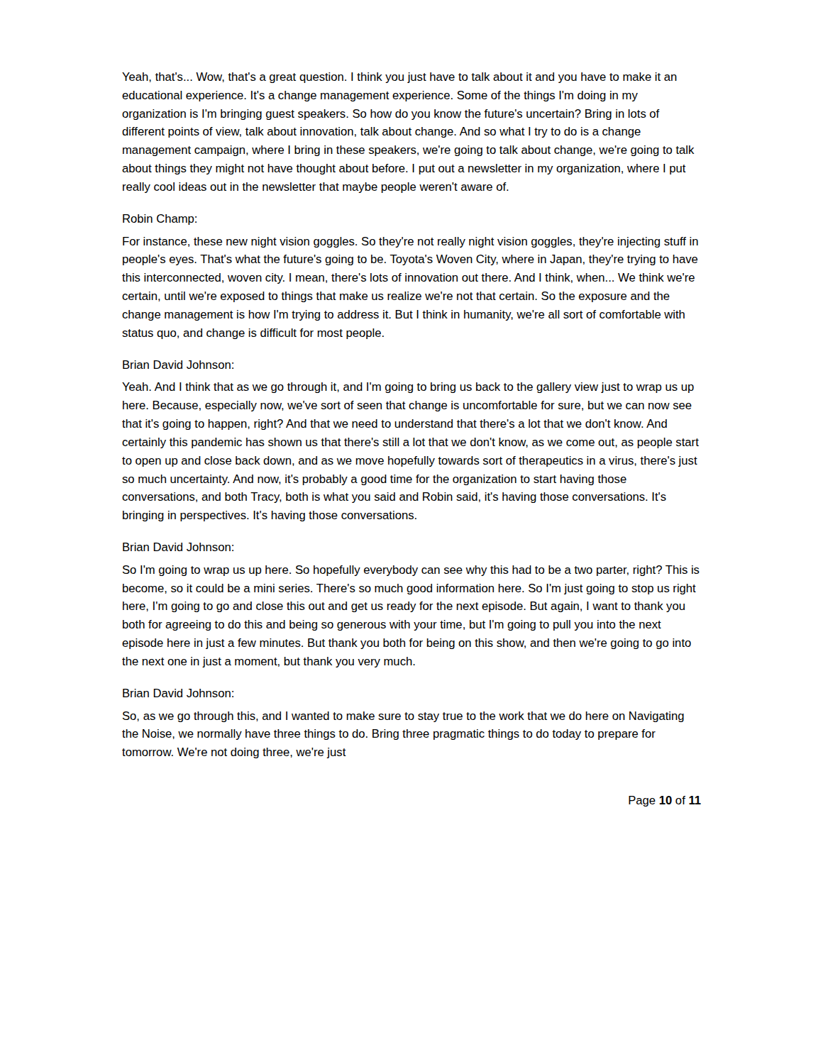Yeah, that's... Wow, that's a great question. I think you just have to talk about it and you have to make it an educational experience. It's a change management experience. Some of the things I'm doing in my organization is I'm bringing guest speakers. So how do you know the future's uncertain? Bring in lots of different points of view, talk about innovation, talk about change. And so what I try to do is a change management campaign, where I bring in these speakers, we're going to talk about change, we're going to talk about things they might not have thought about before. I put out a newsletter in my organization, where I put really cool ideas out in the newsletter that maybe people weren't aware of.
Robin Champ:
For instance, these new night vision goggles. So they're not really night vision goggles, they're injecting stuff in people's eyes. That's what the future's going to be. Toyota's Woven City, where in Japan, they're trying to have this interconnected, woven city. I mean, there's lots of innovation out there. And I think, when... We think we're certain, until we're exposed to things that make us realize we're not that certain. So the exposure and the change management is how I'm trying to address it. But I think in humanity, we're all sort of comfortable with status quo, and change is difficult for most people.
Brian David Johnson:
Yeah. And I think that as we go through it, and I'm going to bring us back to the gallery view just to wrap us up here. Because, especially now, we've sort of seen that change is uncomfortable for sure, but we can now see that it's going to happen, right? And that we need to understand that there's a lot that we don't know. And certainly this pandemic has shown us that there's still a lot that we don't know, as we come out, as people start to open up and close back down, and as we move hopefully towards sort of therapeutics in a virus, there's just so much uncertainty. And now, it's probably a good time for the organization to start having those conversations, and both Tracy, both is what you said and Robin said, it's having those conversations. It's bringing in perspectives. It's having those conversations.
Brian David Johnson:
So I'm going to wrap us up here. So hopefully everybody can see why this had to be a two parter, right? This is become, so it could be a mini series. There's so much good information here. So I'm just going to stop us right here, I'm going to go and close this out and get us ready for the next episode. But again, I want to thank you both for agreeing to do this and being so generous with your time, but I'm going to pull you into the next episode here in just a few minutes. But thank you both for being on this show, and then we're going to go into the next one in just a moment, but thank you very much.
Brian David Johnson:
So, as we go through this, and I wanted to make sure to stay true to the work that we do here on Navigating the Noise, we normally have three things to do. Bring three pragmatic things to do today to prepare for tomorrow. We're not doing three, we're just
Page 10 of 11